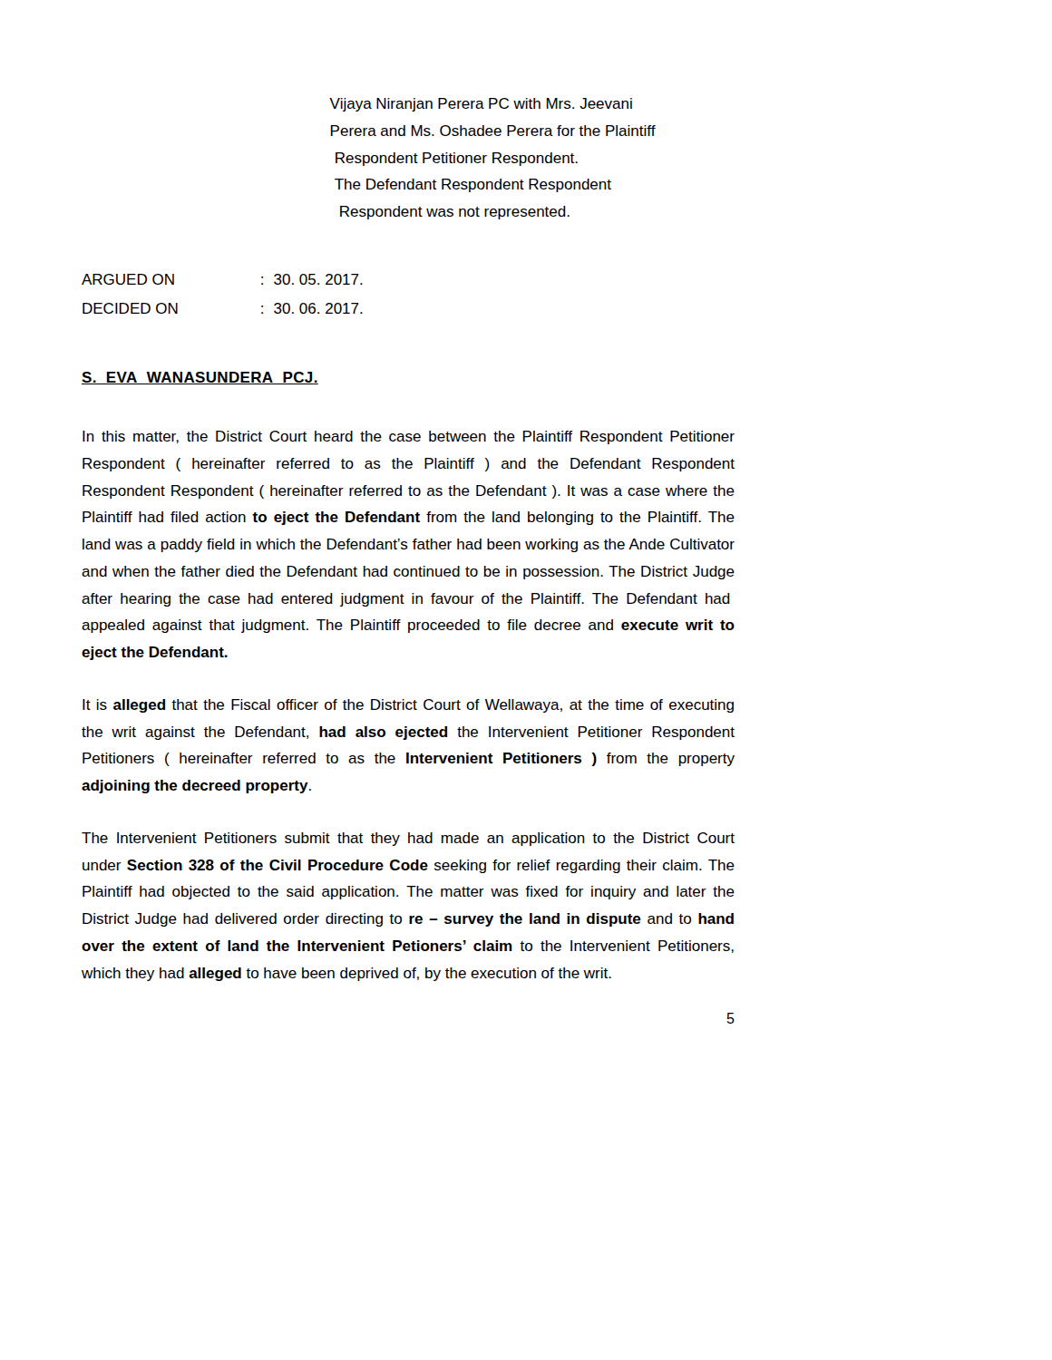Vijaya Niranjan Perera PC with Mrs. Jeevani
Perera and Ms. Oshadee Perera for the Plaintiff
Respondent Petitioner Respondent.
The Defendant Respondent Respondent
Respondent was not represented.
| ARGUED ON | : | 30. 05. 2017. |
| DECIDED ON | : | 30. 06. 2017. |
S. EVA WANASUNDERA PCJ.
In this matter, the District Court heard the case between the Plaintiff Respondent Petitioner Respondent ( hereinafter referred to as the Plaintiff ) and the Defendant Respondent Respondent Respondent ( hereinafter referred to as the Defendant ). It was a case where the Plaintiff had filed action to eject the Defendant from the land belonging to the Plaintiff. The land was a paddy field in which the Defendant’s father had been working as the Ande Cultivator and when the father died the Defendant had continued to be in possession. The District Judge after hearing the case had entered judgment in favour of the Plaintiff. The Defendant had appealed against that judgment. The Plaintiff proceeded to file decree and execute writ to eject the Defendant.
It is alleged that the Fiscal officer of the District Court of Wellawaya, at the time of executing the writ against the Defendant, had also ejected the Intervenient Petitioner Respondent Petitioners ( hereinafter referred to as the Intervenient Petitioners ) from the property adjoining the decreed property.
The Intervenient Petitioners submit that they had made an application to the District Court under Section 328 of the Civil Procedure Code seeking for relief regarding their claim. The Plaintiff had objected to the said application. The matter was fixed for inquiry and later the District Judge had delivered order directing to re – survey the land in dispute and to hand over the extent of land the Intervenient Petioners’ claim to the Intervenient Petitioners, which they had alleged to have been deprived of, by the execution of the writ.
5